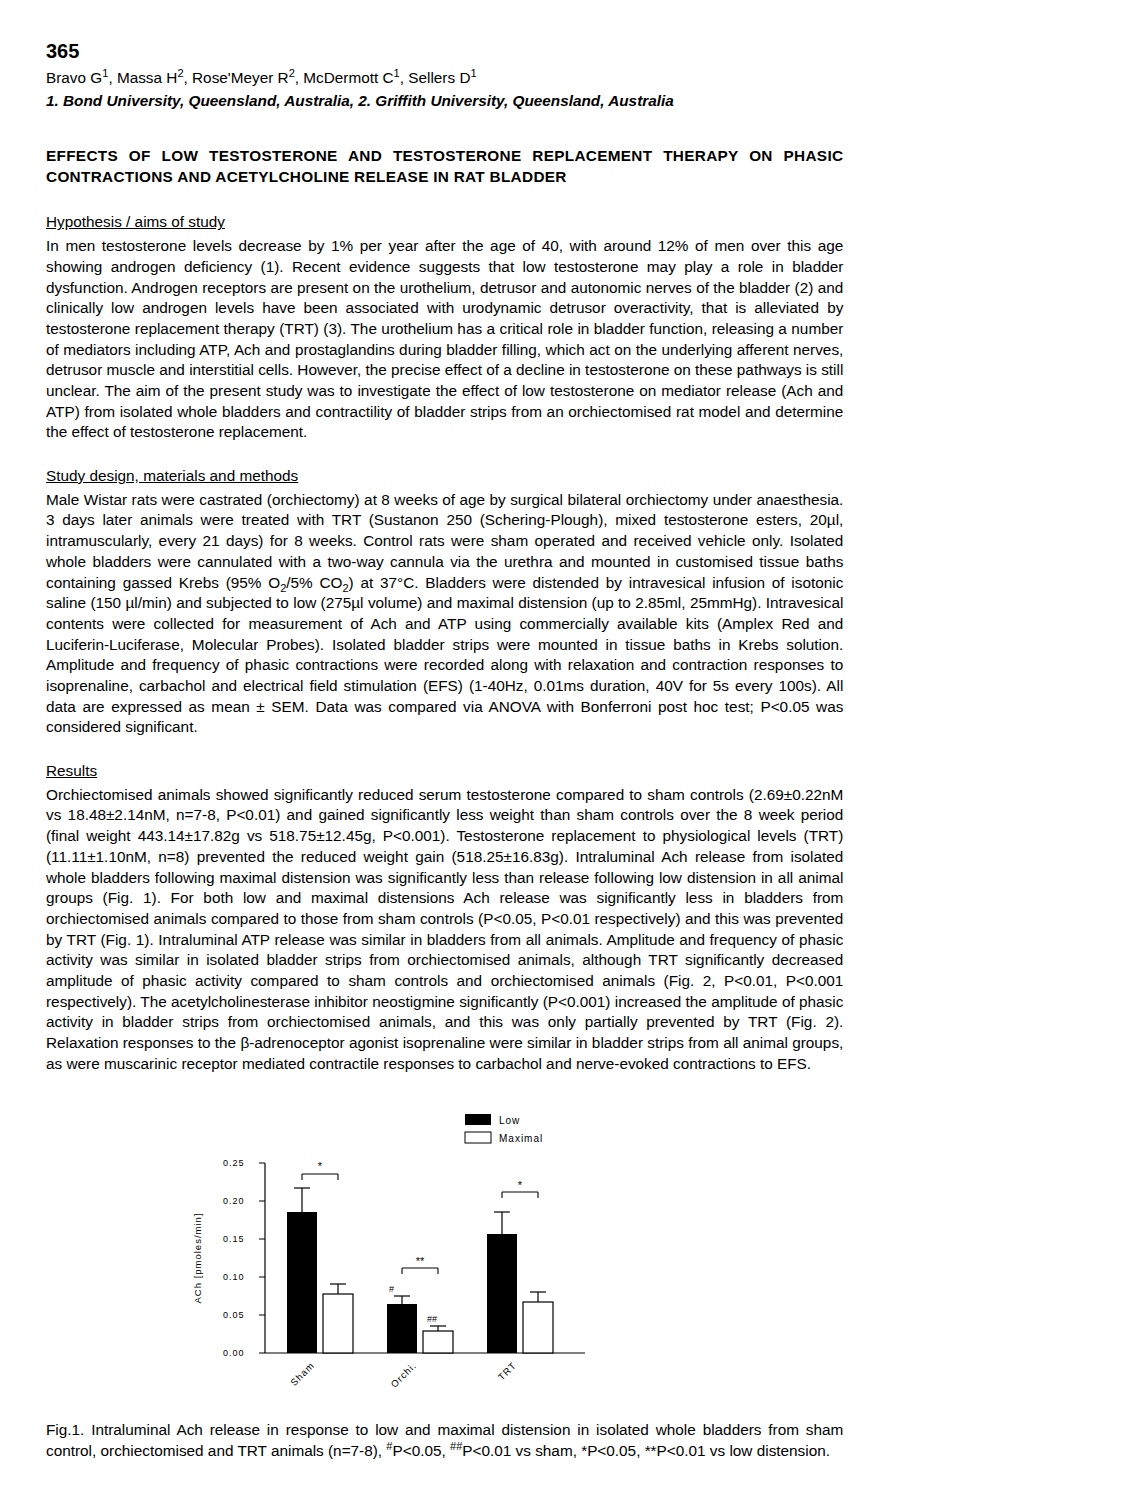365
Bravo G1, Massa H2, Rose'Meyer R2, McDermott C1, Sellers D1
1. Bond University, Queensland, Australia, 2. Griffith University, Queensland, Australia
Effects of low testosterone and testosterone replacement therapy on phasic contractions and acetylcholine release in rat bladder
Hypothesis / aims of study
In men testosterone levels decrease by 1% per year after the age of 40, with around 12% of men over this age showing androgen deficiency (1). Recent evidence suggests that low testosterone may play a role in bladder dysfunction. Androgen receptors are present on the urothelium, detrusor and autonomic nerves of the bladder (2) and clinically low androgen levels have been associated with urodynamic detrusor overactivity, that is alleviated by testosterone replacement therapy (TRT) (3). The urothelium has a critical role in bladder function, releasing a number of mediators including ATP, Ach and prostaglandins during bladder filling, which act on the underlying afferent nerves, detrusor muscle and interstitial cells. However, the precise effect of a decline in testosterone on these pathways is still unclear. The aim of the present study was to investigate the effect of low testosterone on mediator release (Ach and ATP) from isolated whole bladders and contractility of bladder strips from an orchiectomised rat model and determine the effect of testosterone replacement.
Study design, materials and methods
Male Wistar rats were castrated (orchiectomy) at 8 weeks of age by surgical bilateral orchiectomy under anaesthesia. 3 days later animals were treated with TRT (Sustanon 250 (Schering-Plough), mixed testosterone esters, 20µl, intramuscularly, every 21 days) for 8 weeks. Control rats were sham operated and received vehicle only. Isolated whole bladders were cannulated with a two-way cannula via the urethra and mounted in customised tissue baths containing gassed Krebs (95% O2/5% CO2) at 37°C. Bladders were distended by intravesical infusion of isotonic saline (150 µl/min) and subjected to low (275µl volume) and maximal distension (up to 2.85ml, 25mmHg). Intravesical contents were collected for measurement of Ach and ATP using commercially available kits (Amplex Red and Luciferin-Luciferase, Molecular Probes). Isolated bladder strips were mounted in tissue baths in Krebs solution. Amplitude and frequency of phasic contractions were recorded along with relaxation and contraction responses to isoprenaline, carbachol and electrical field stimulation (EFS) (1-40Hz, 0.01ms duration, 40V for 5s every 100s). All data are expressed as mean ± SEM. Data was compared via ANOVA with Bonferroni post hoc test; P<0.05 was considered significant.
Results
Orchiectomised animals showed significantly reduced serum testosterone compared to sham controls (2.69±0.22nM vs 18.48±2.14nM, n=7-8, P<0.01) and gained significantly less weight than sham controls over the 8 week period (final weight 443.14±17.82g vs 518.75±12.45g, P<0.001). Testosterone replacement to physiological levels (TRT) (11.11±1.10nM, n=8) prevented the reduced weight gain (518.25±16.83g). Intraluminal Ach release from isolated whole bladders following maximal distension was significantly less than release following low distension in all animal groups (Fig. 1). For both low and maximal distensions Ach release was significantly less in bladders from orchiectomised animals compared to those from sham controls (P<0.05, P<0.01 respectively) and this was prevented by TRT (Fig. 1). Intraluminal ATP release was similar in bladders from all animals. Amplitude and frequency of phasic activity was similar in isolated bladder strips from orchiectomised animals, although TRT significantly decreased amplitude of phasic activity compared to sham controls and orchiectomised animals (Fig. 2, P<0.01, P<0.001 respectively). The acetylcholinesterase inhibitor neostigmine significantly (P<0.001) increased the amplitude of phasic activity in bladder strips from orchiectomised animals, and this was only partially prevented by TRT (Fig. 2). Relaxation responses to the β-adrenoceptor agonist isoprenaline were similar in bladder strips from all animal groups, as were muscarinic receptor mediated contractile responses to carbachol and nerve-evoked contractions to EFS.
Low Maximal 0.25 0.20 0.15 0.10 0.05 0.00 ACh [pmoles/min] * # ## ** * Sham Orchi. TRT
Fig.1. Intraluminal Ach release in response to low and maximal distension in isolated whole bladders from sham control, orchiectomised and TRT animals (n=7-8), #P<0.05, ##P<0.01 vs sham, *P<0.05, **P<0.01 vs low distension.